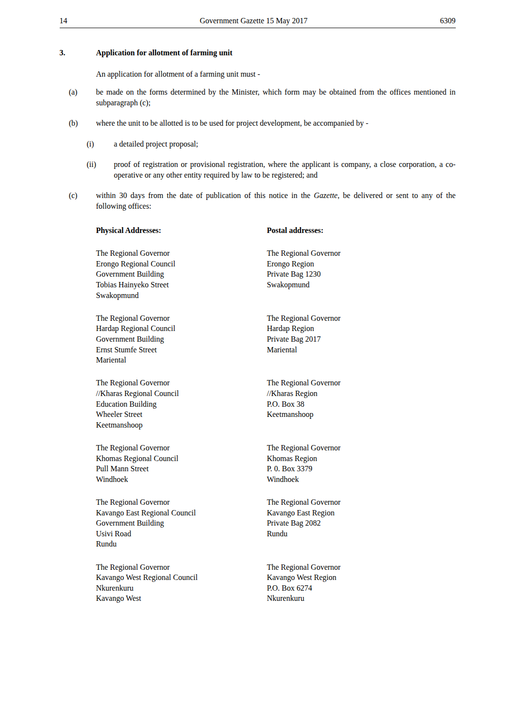14 Government Gazette 15 May 2017 6309
3. Application for allotment of farming unit
An application for allotment of a farming unit must -
(a) be made on the forms determined by the Minister, which form may be obtained from the offices mentioned in subparagraph (c);
(b) where the unit to be allotted is to be used for project development, be accompanied by -
(i) a detailed project proposal;
(ii) proof of registration or provisional registration, where the applicant is company, a close corporation, a co-operative or any other entity required by law to be registered; and
(c) within 30 days from the date of publication of this notice in the Gazette, be delivered or sent to any of the following offices:
Physical Addresses: Postal addresses:
The Regional Governor
Erongo Regional Council
Government Building
Tobias Hainyeko Street
Swakopmund
The Regional Governor
Erongo Region
Private Bag 1230
Swakopmund
The Regional Governor
Hardap Regional Council
Government Building
Ernst Stumfe Street
Mariental
The Regional Governor
Hardap Region
Private Bag 2017
Mariental
The Regional Governor
//Kharas Regional Council
Education Building
Wheeler Street
Keetmanshoop
The Regional Governor
//Kharas Region
P.O. Box 38
Keetmanshoop
The Regional Governor
Khomas Regional Council
Pull Mann Street
Windhoek
The Regional Governor
Khomas Region
P. 0. Box 3379
Windhoek
The Regional Governor
Kavango East Regional Council
Government Building
Usivi Road
Rundu
The Regional Governor
Kavango East Region
Private Bag 2082
Rundu
The Regional Governor
Kavango West Regional Council
Nkurenkuru
Kavango West
The Regional Governor
Kavango West Region
P.O. Box 6274
Nkurenkuru